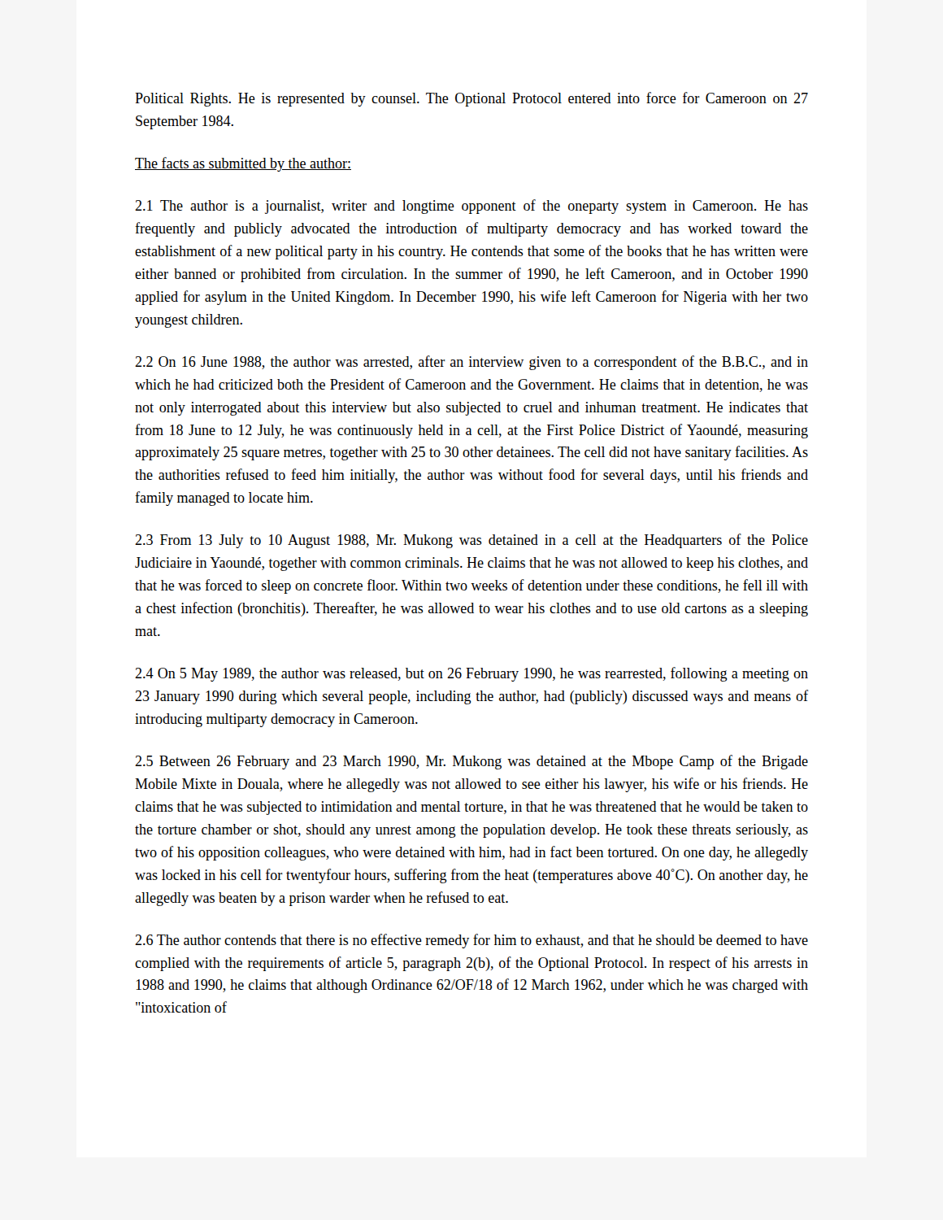Political Rights. He is represented by counsel. The Optional Protocol entered into force for Cameroon on 27 September 1984.
The facts as submitted by the author:
2.1 The author is a journalist, writer and longtime opponent of the oneparty system in Cameroon. He has frequently and publicly advocated the introduction of multiparty democracy and has worked toward the establishment of a new political party in his country. He contends that some of the books that he has written were either banned or prohibited from circulation. In the summer of 1990, he left Cameroon, and in October 1990 applied for asylum in the United Kingdom. In December 1990, his wife left Cameroon for Nigeria with her two youngest children.
2.2 On 16 June 1988, the author was arrested, after an interview given to a correspondent of the B.B.C., and in which he had criticized both the President of Cameroon and the Government. He claims that in detention, he was not only interrogated about this interview but also subjected to cruel and inhuman treatment. He indicates that from 18 June to 12 July, he was continuously held in a cell, at the First Police District of Yaoundé, measuring approximately 25 square metres, together with 25 to 30 other detainees. The cell did not have sanitary facilities. As the authorities refused to feed him initially, the author was without food for several days, until his friends and family managed to locate him.
2.3 From 13 July to 10 August 1988, Mr. Mukong was detained in a cell at the Headquarters of the Police Judiciaire in Yaoundé, together with common criminals. He claims that he was not allowed to keep his clothes, and that he was forced to sleep on concrete floor. Within two weeks of detention under these conditions, he fell ill with a chest infection (bronchitis). Thereafter, he was allowed to wear his clothes and to use old cartons as a sleeping mat.
2.4 On 5 May 1989, the author was released, but on 26 February 1990, he was rearrested, following a meeting on 23 January 1990 during which several people, including the author, had (publicly) discussed ways and means of introducing multiparty democracy in Cameroon.
2.5 Between 26 February and 23 March 1990, Mr. Mukong was detained at the Mbope Camp of the Brigade Mobile Mixte in Douala, where he allegedly was not allowed to see either his lawyer, his wife or his friends. He claims that he was subjected to intimidation and mental torture, in that he was threatened that he would be taken to the torture chamber or shot, should any unrest among the population develop. He took these threats seriously, as two of his opposition colleagues, who were detained with him, had in fact been tortured. On one day, he allegedly was locked in his cell for twentyfour hours, suffering from the heat (temperatures above 40˚C). On another day, he allegedly was beaten by a prison warder when he refused to eat.
2.6 The author contends that there is no effective remedy for him to exhaust, and that he should be deemed to have complied with the requirements of article 5, paragraph 2(b), of the Optional Protocol. In respect of his arrests in 1988 and 1990, he claims that although Ordinance 62/OF/18 of 12 March 1962, under which he was charged with "intoxication of